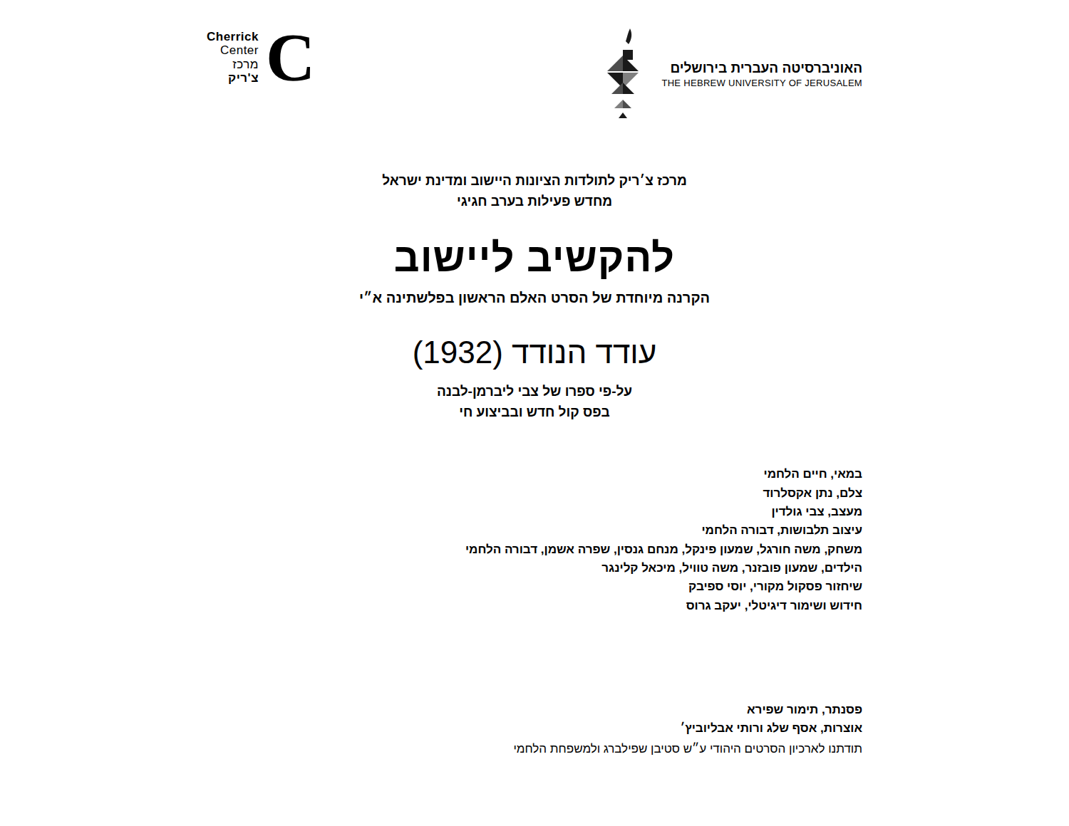האוניברסיטה העברית בירושלים THE HEBREW UNIVERSITY OF JERUSALEM
Cherrick Center מרכז צ'ריק
C
מרכז צ׳ריק לתולדות הציונות היישוב ומדינת ישראל
מחדש פעילות בערב חגיגי
להקשיב ליישוב
הקרנה מיוחדת של הסרט האלם הראשון בפלשתינה א״י
עודד הנודד (1932)
על-פי ספרו של צבי ליברמן-לבנה
בפס קול חדש ובביצוע חי
במאי, חיים הלחמי
צלם, נתן אקסלרוד
מעצב, צבי גולדין
עיצוב תלבושות, דבורה הלחמי
משחק, משה חורגל, שמעון פינקל, מנחם גנסין, שפרה אשמן, דבורה הלחמי
הילדים, שמעון פובזנר, משה טוויל, מיכאל קלינגר
שיחזור פסקול מקורי, יוסי ספיבק
חידוש ושימור דיגיטלי, יעקב גרוס
פסנתר, תימור שפירא
אוצרות, אסף שלג ורותי אבליוביץ׳
תודתנו לארכיון הסרטים היהודי ע״ש סטיבן שפילברג ולמשפחת הלחמי